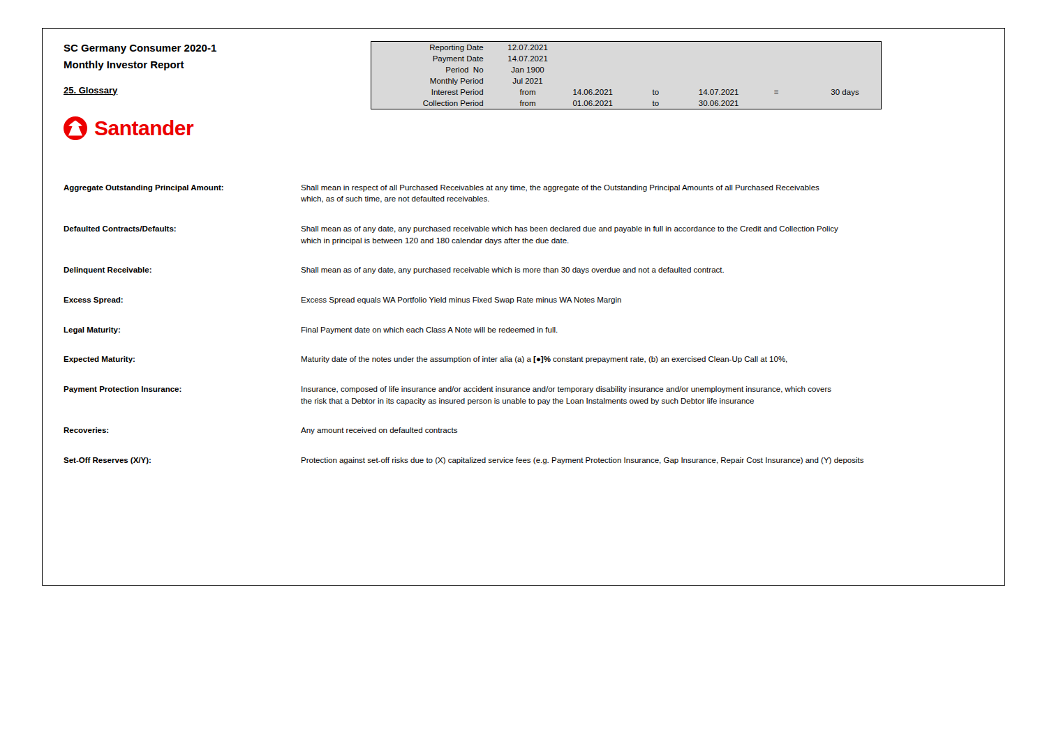| Reporting Date | 12.07.2021 | | | | |
| Payment Date | 14.07.2021 | | | | |
| Period No | Jan 1900 | | | | |
| Monthly Period | Jul 2021 | | | | |
| Interest Period | from | 14.06.2021 | to | 14.07.2021 | = | 30 days |
| Collection Period | from | 01.06.2021 | to | 30.06.2021 | | |
SC Germany Consumer 2020-1
Monthly Investor Report
25. Glossary
Santander
| Aggregate Outstanding Principal Amount: | Shall mean in respect of all Purchased Receivables at any time, the aggregate of the Outstanding Principal Amounts of all Purchased Receivables which, as of such time, are not defaulted receivables. |
| Defaulted Contracts/Defaults: | Shall mean as of any date, any purchased receivable which has been declared due and payable in full in accordance to the Credit and Collection Policy which in principal is between 120 and 180 calendar days after the due date. |
| Delinquent Receivable: | Shall mean as of any date, any purchased receivable which is more than 30 days overdue and not a defaulted contract. |
| Excess Spread: | Excess Spread equals WA Portfolio Yield minus Fixed Swap Rate minus WA Notes Margin |
| Legal Maturity: | Final Payment date on which each Class A Note will be redeemed in full. |
| Expected Maturity: | Maturity date of the notes under the assumption of inter alia (a) a [●]% constant prepayment rate, (b) an exercised Clean-Up Call at 10%, |
| Payment Protection Insurance: | Insurance, composed of life insurance and/or accident insurance and/or temporary disability insurance and/or unemployment insurance, which covers the risk that a Debtor in its capacity as insured person is unable to pay the Loan Instalments owed by such Debtor life insurance |
| Recoveries: | Any amount received on defaulted contracts |
| Set-Off Reserves (X/Y): | Protection against set-off risks due to (X) capitalized service fees (e.g. Payment Protection Insurance, Gap Insurance, Repair Cost Insurance) and (Y) deposits |